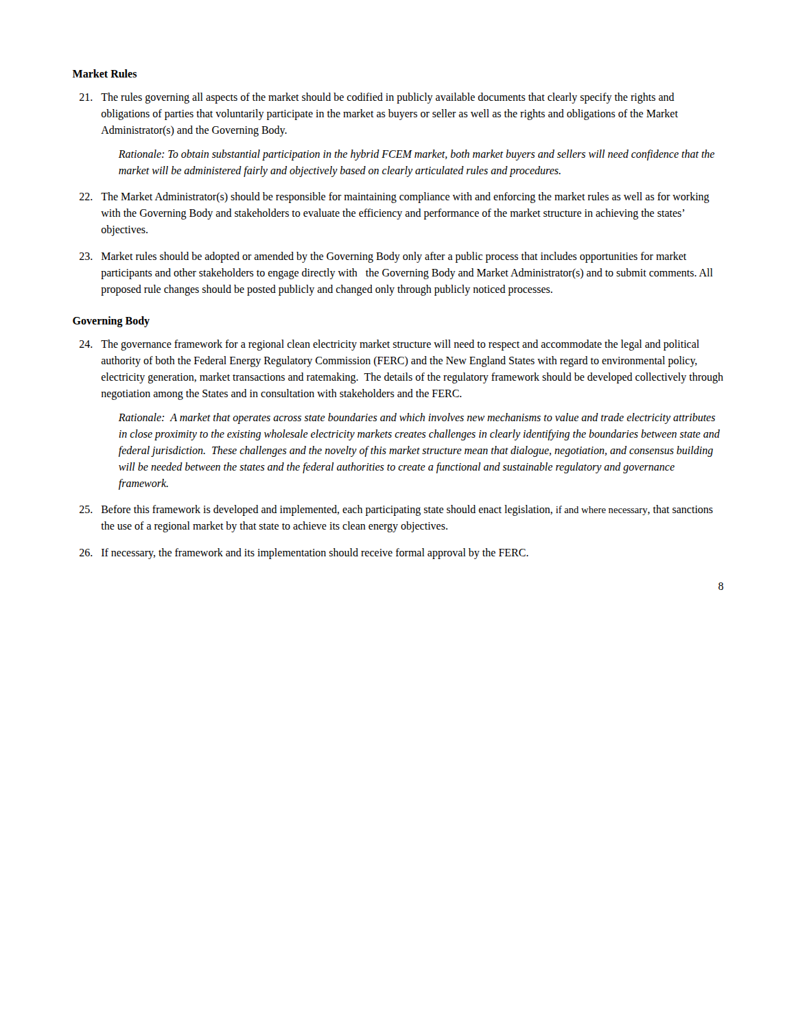Market Rules
21. The rules governing all aspects of the market should be codified in publicly available documents that clearly specify the rights and obligations of parties that voluntarily participate in the market as buyers or seller as well as the rights and obligations of the Market Administrator(s) and the Governing Body.
Rationale: To obtain substantial participation in the hybrid FCEM market, both market buyers and sellers will need confidence that the market will be administered fairly and objectively based on clearly articulated rules and procedures.
22. The Market Administrator(s) should be responsible for maintaining compliance with and enforcing the market rules as well as for working with the Governing Body and stakeholders to evaluate the efficiency and performance of the market structure in achieving the states’ objectives.
23. Market rules should be adopted or amended by the Governing Body only after a public process that includes opportunities for market participants and other stakeholders to engage directly with the Governing Body and Market Administrator(s) and to submit comments. All proposed rule changes should be posted publicly and changed only through publicly noticed processes.
Governing Body
24. The governance framework for a regional clean electricity market structure will need to respect and accommodate the legal and political authority of both the Federal Energy Regulatory Commission (FERC) and the New England States with regard to environmental policy, electricity generation, market transactions and ratemaking. The details of the regulatory framework should be developed collectively through negotiation among the States and in consultation with stakeholders and the FERC.
Rationale: A market that operates across state boundaries and which involves new mechanisms to value and trade electricity attributes in close proximity to the existing wholesale electricity markets creates challenges in clearly identifying the boundaries between state and federal jurisdiction. These challenges and the novelty of this market structure mean that dialogue, negotiation, and consensus building will be needed between the states and the federal authorities to create a functional and sustainable regulatory and governance framework.
25. Before this framework is developed and implemented, each participating state should enact legislation, if and where necessary, that sanctions the use of a regional market by that state to achieve its clean energy objectives.
26. If necessary, the framework and its implementation should receive formal approval by the FERC.
8